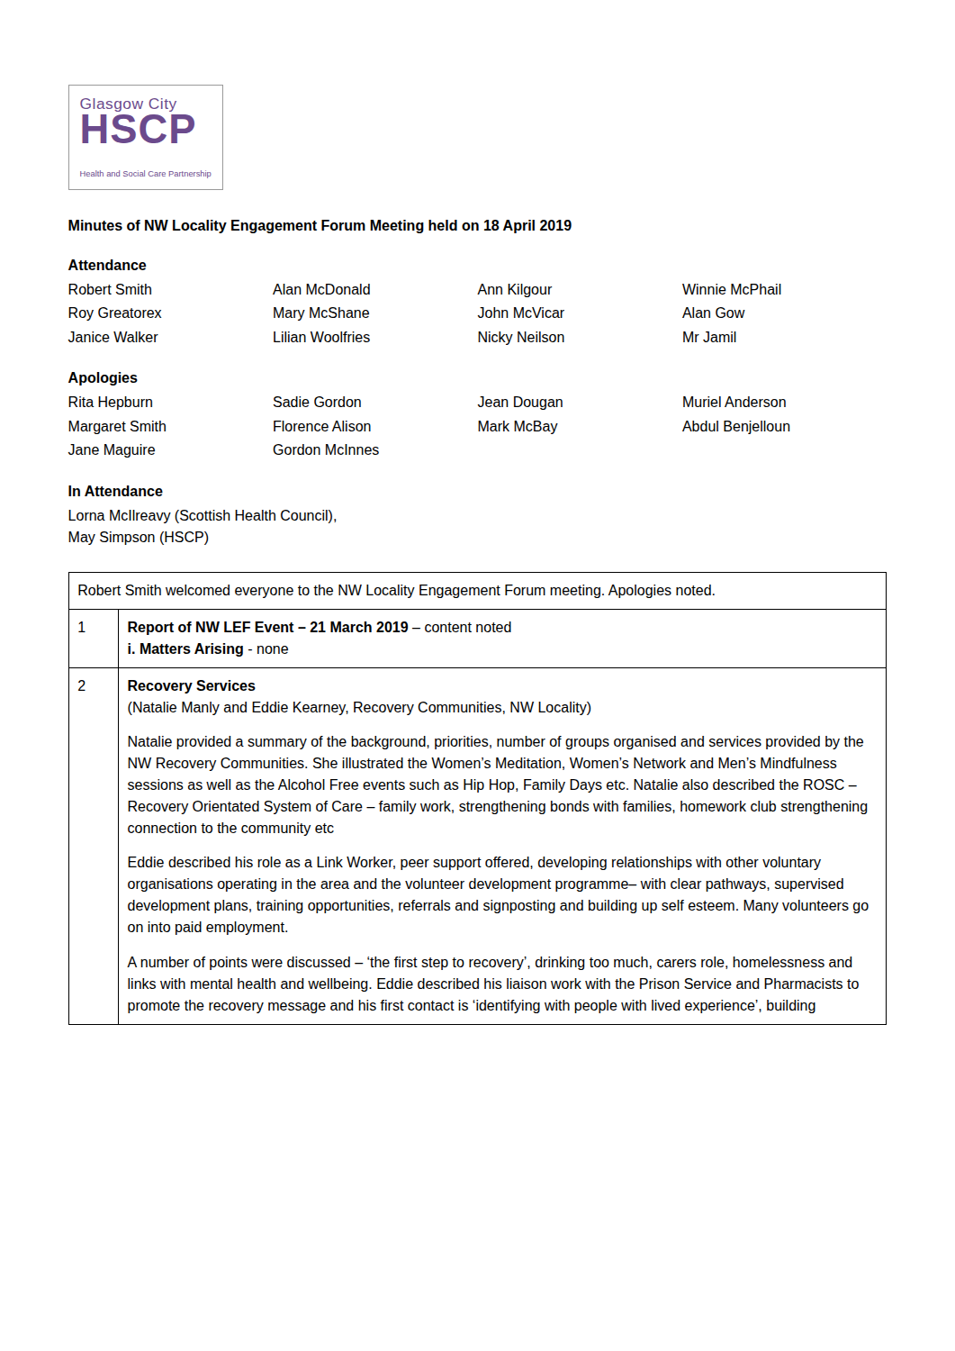Glasgow City
HSCP
Health and Social Care Partnership
Minutes of NW Locality Engagement Forum Meeting held on 18 April 2019
Attendance
| Robert Smith | Alan McDonald | Ann Kilgour | Winnie McPhail |
| Roy Greatorex | Mary McShane | John McVicar | Alan Gow |
| Janice Walker | Lilian Woolfries | Nicky Neilson | Mr Jamil |
Apologies
| Rita Hepburn | Sadie Gordon | Jean Dougan | Muriel Anderson |
| Margaret Smith | Florence Alison | Mark McBay | Abdul Benjelloun |
| Jane Maguire | Gordon McInnes | | |
In Attendance
Lorna McIlreavy (Scottish Health Council),
May Simpson (HSCP)
| Robert Smith welcomed everyone to the NW Locality Engagement Forum meeting. Apologies noted. |
| 1 | Report of NW LEF Event – 21 March 2019 – content noted i. Matters Arising - none |
| 2 | Recovery Services (Natalie Manly and Eddie Kearney, Recovery Communities, NW Locality) Natalie provided a summary of the background, priorities, number of groups organised and services provided by the NW Recovery Communities. She illustrated the Women’s Meditation, Women’s Network and Men’s Mindfulness sessions as well as the Alcohol Free events such as Hip Hop, Family Days etc. Natalie also described the ROSC – Recovery Orientated System of Care – family work, strengthening bonds with families, homework club strengthening connection to the community etc Eddie described his role as a Link Worker, peer support offered, developing relationships with other voluntary organisations operating in the area and the volunteer development programme– with clear pathways, supervised development plans, training opportunities, referrals and signposting and building up self esteem. Many volunteers go on into paid employment. A number of points were discussed – ‘the first step to recovery’, drinking too much, carers role, homelessness and links with mental health and wellbeing. Eddie described his liaison work with the Prison Service and Pharmacists to promote the recovery message and his first contact is ‘identifying with people with lived experience’, building |